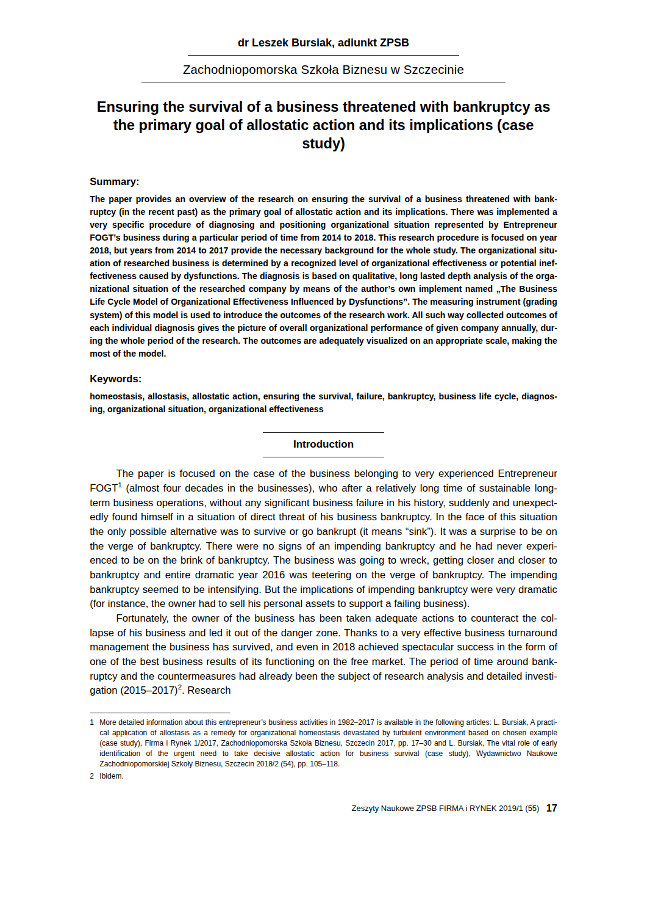dr Leszek Bursiak, adiunkt ZPSB
Zachodniopomorska Szkoła Biznesu w Szczecinie
Ensuring the survival of a business threatened with bankruptcy as the primary goal of allostatic action and its implications (case study)
Summary:
The paper provides an overview of the research on ensuring the survival of a business threatened with bankruptcy (in the recent past) as the primary goal of allostatic action and its implications. There was implemented a very specific procedure of diagnosing and positioning organizational situation represented by Entrepreneur FOGT’s business during a particular period of time from 2014 to 2018. This research procedure is focused on year 2018, but years from 2014 to 2017 provide the necessary background for the whole study. The organizational situation of researched business is determined by a recognized level of organizational effectiveness or potential ineffectiveness caused by dysfunctions. The diagnosis is based on qualitative, long lasted depth analysis of the organizational situation of the researched company by means of the author’s own implement named „The Business Life Cycle Model of Organizational Effectiveness Influenced by Dysfunctions”. The measuring instrument (grading system) of this model is used to introduce the outcomes of the research work. All such way collected outcomes of each individual diagnosis gives the picture of overall organizational performance of given company annually, during the whole period of the research. The outcomes are adequately visualized on an appropriate scale, making the most of the model.
Keywords:
homeostasis, allostasis, allostatic action, ensuring the survival, failure, bankruptcy, business life cycle, diagnosing, organizational situation, organizational effectiveness
Introduction
The paper is focused on the case of the business belonging to very experienced Entrepreneur FOGT1 (almost four decades in the businesses), who after a relatively long time of sustainable long-term business operations, without any significant business failure in his history, suddenly and unexpectedly found himself in a situation of direct threat of his business bankruptcy. In the face of this situation the only possible alternative was to survive or go bankrupt (it means “sink”). It was a surprise to be on the verge of bankruptcy. There were no signs of an impending bankruptcy and he had never experienced to be on the brink of bankruptcy. The business was going to wreck, getting closer and closer to bankruptcy and entire dramatic year 2016 was teetering on the verge of bankruptcy. The impending bankruptcy seemed to be intensifying. But the implications of impending bankruptcy were very dramatic (for instance, the owner had to sell his personal assets to support a failing business).
Fortunately, the owner of the business has been taken adequate actions to counteract the collapse of his business and led it out of the danger zone. Thanks to a very effective business turnaround management the business has survived, and even in 2018 achieved spectacular success in the form of one of the best business results of its functioning on the free market. The period of time around bankruptcy and the countermeasures had already been the subject of research analysis and detailed investigation (2015–2017)2. Research
1 More detailed information about this entrepreneur’s business activities in 1982–2017 is available in the following articles: L. Bursiak, A practical application of allostasis as a remedy for organizational homeostasis devastated by turbulent environment based on chosen example (case study), Firma i Rynek 1/2017, Zachodniopomorska Szkoła Biznesu, Szczecin 2017, pp. 17–30 and L. Bursiak, The vital role of early identification of the urgent need to take decisive allostatic action for business survival (case study), Wydawnictwo Naukowe Zachodniopomorskiej Szkoły Biznesu, Szczecin 2018/2 (54), pp. 105–118.
2 Ibidem.
Zeszyty Naukowe ZPSB FIRMA i RYNEK 2019/1 (55)17